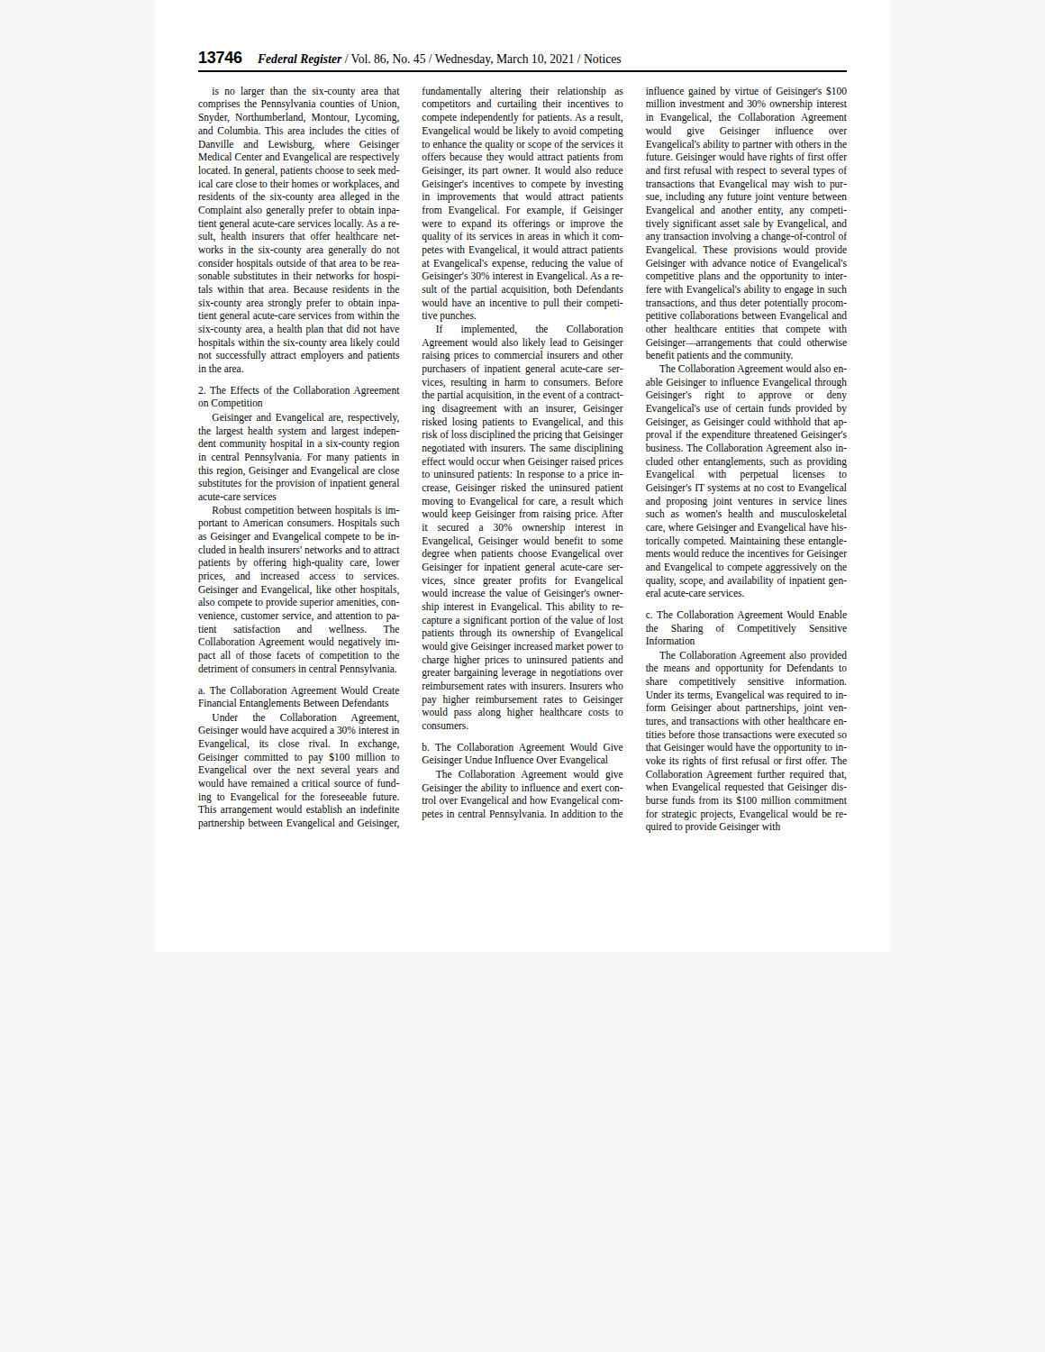13746
Federal Register / Vol. 86, No. 45 / Wednesday, March 10, 2021 / Notices
is no larger than the six-county area that comprises the Pennsylvania counties of Union, Snyder, Northumberland, Montour, Lycoming, and Columbia. This area includes the cities of Danville and Lewisburg, where Geisinger Medical Center and Evangelical are respectively located. In general, patients choose to seek medical care close to their homes or workplaces, and residents of the six-county area alleged in the Complaint also generally prefer to obtain inpatient general acute-care services locally. As a result, health insurers that offer healthcare networks in the six-county area generally do not consider hospitals outside of that area to be reasonable substitutes in their networks for hospitals within that area. Because residents in the six-county area strongly prefer to obtain inpatient general acute-care services from within the six-county area, a health plan that did not have hospitals within the six-county area likely could not successfully attract employers and patients in the area.
2. The Effects of the Collaboration Agreement on Competition
Geisinger and Evangelical are, respectively, the largest health system and largest independent community hospital in a six-county region in central Pennsylvania. For many patients in this region, Geisinger and Evangelical are close substitutes for the provision of inpatient general acute-care services
Robust competition between hospitals is important to American consumers. Hospitals such as Geisinger and Evangelical compete to be included in health insurers' networks and to attract patients by offering high-quality care, lower prices, and increased access to services. Geisinger and Evangelical, like other hospitals, also compete to provide superior amenities, convenience, customer service, and attention to patient satisfaction and wellness. The Collaboration Agreement would negatively impact all of those facets of competition to the detriment of consumers in central Pennsylvania.
a. The Collaboration Agreement Would Create Financial Entanglements Between Defendants
Under the Collaboration Agreement, Geisinger would have acquired a 30% interest in Evangelical, its close rival. In exchange, Geisinger committed to pay $100 million to Evangelical over the next several years and would have remained a critical source of funding to Evangelical for the foreseeable future. This arrangement would establish an indefinite partnership between Evangelical and Geisinger, fundamentally altering their relationship as competitors and curtailing their incentives to compete independently for patients. As a result, Evangelical would be likely to avoid competing to enhance the quality or scope of the services it offers because they would attract patients from Geisinger, its part owner. It would also reduce Geisinger's incentives to compete by investing in improvements that would attract patients from Evangelical. For example, if Geisinger were to expand its offerings or improve the quality of its services in areas in which it competes with Evangelical, it would attract patients at Evangelical's expense, reducing the value of Geisinger's 30% interest in Evangelical. As a result of the partial acquisition, both Defendants would have an incentive to pull their competitive punches.
If implemented, the Collaboration Agreement would also likely lead to Geisinger raising prices to commercial insurers and other purchasers of inpatient general acute-care services, resulting in harm to consumers. Before the partial acquisition, in the event of a contracting disagreement with an insurer, Geisinger risked losing patients to Evangelical, and this risk of loss disciplined the pricing that Geisinger negotiated with insurers. The same disciplining effect would occur when Geisinger raised prices to uninsured patients: In response to a price increase, Geisinger risked the uninsured patient moving to Evangelical for care, a result which would keep Geisinger from raising price. After it secured a 30% ownership interest in Evangelical, Geisinger would benefit to some degree when patients choose Evangelical over Geisinger for inpatient general acute-care services, since greater profits for Evangelical would increase the value of Geisinger's ownership interest in Evangelical. This ability to recapture a significant portion of the value of lost patients through its ownership of Evangelical would give Geisinger increased market power to charge higher prices to uninsured patients and greater bargaining leverage in negotiations over reimbursement rates with insurers. Insurers who pay higher reimbursement rates to Geisinger would pass along higher healthcare costs to consumers.
b. The Collaboration Agreement Would Give Geisinger Undue Influence Over Evangelical
The Collaboration Agreement would give Geisinger the ability to influence and exert control over Evangelical and how Evangelical competes in central Pennsylvania. In addition to the influence gained by virtue of Geisinger's $100 million investment and 30% ownership interest in Evangelical, the Collaboration Agreement would give Geisinger influence over Evangelical's ability to partner with others in the future. Geisinger would have rights of first offer and first refusal with respect to several types of transactions that Evangelical may wish to pursue, including any future joint venture between Evangelical and another entity, any competitively significant asset sale by Evangelical, and any transaction involving a change-of-control of Evangelical. These provisions would provide Geisinger with advance notice of Evangelical's competitive plans and the opportunity to interfere with Evangelical's ability to engage in such transactions, and thus deter potentially procompetitive collaborations between Evangelical and other healthcare entities that compete with Geisinger—arrangements that could otherwise benefit patients and the community.
The Collaboration Agreement would also enable Geisinger to influence Evangelical through Geisinger's right to approve or deny Evangelical's use of certain funds provided by Geisinger, as Geisinger could withhold that approval if the expenditure threatened Geisinger's business. The Collaboration Agreement also included other entanglements, such as providing Evangelical with perpetual licenses to Geisinger's IT systems at no cost to Evangelical and proposing joint ventures in service lines such as women's health and musculoskeletal care, where Geisinger and Evangelical have historically competed. Maintaining these entanglements would reduce the incentives for Geisinger and Evangelical to compete aggressively on the quality, scope, and availability of inpatient general acute-care services.
c. The Collaboration Agreement Would Enable the Sharing of Competitively Sensitive Information
The Collaboration Agreement also provided the means and opportunity for Defendants to share competitively sensitive information. Under its terms, Evangelical was required to inform Geisinger about partnerships, joint ventures, and transactions with other healthcare entities before those transactions were executed so that Geisinger would have the opportunity to invoke its rights of first refusal or first offer. The Collaboration Agreement further required that, when Evangelical requested that Geisinger disburse funds from its $100 million commitment for strategic projects, Evangelical would be required to provide Geisinger with